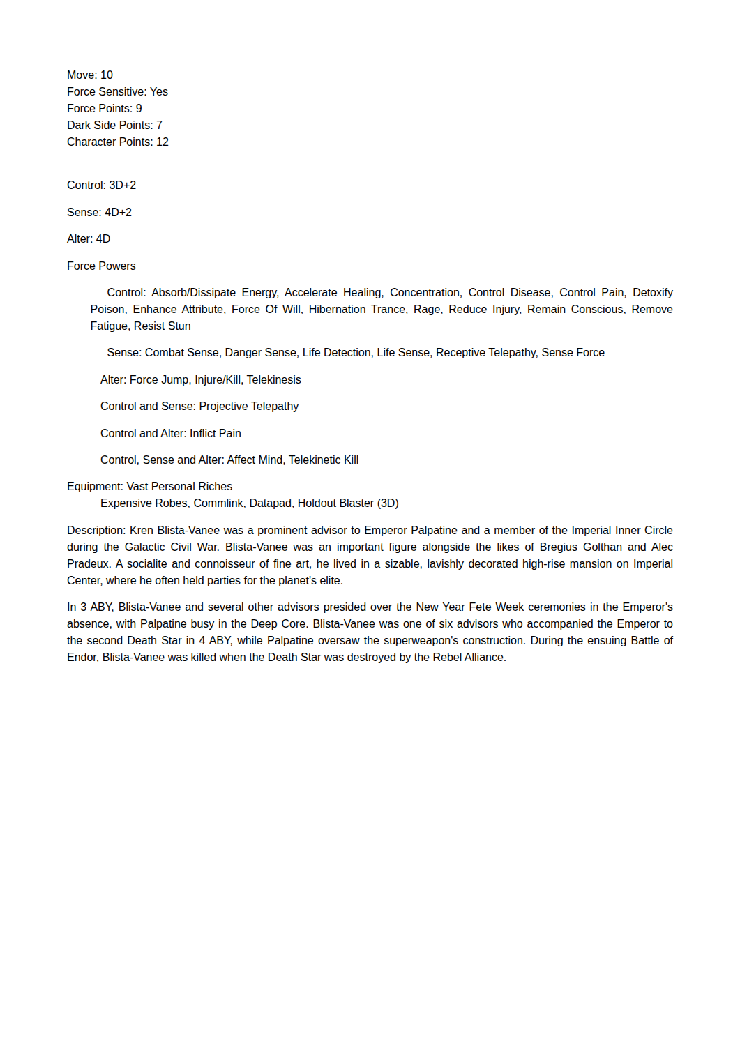Move: 10
Force Sensitive: Yes
Force Points: 9
Dark Side Points: 7
Character Points: 12
Control: 3D+2
Sense: 4D+2
Alter: 4D
Force Powers
Control: Absorb/Dissipate Energy, Accelerate Healing, Concentration, Control Disease, Control Pain, Detoxify Poison, Enhance Attribute, Force Of Will, Hibernation Trance, Rage, Reduce Injury, Remain Conscious, Remove Fatigue, Resist Stun
Sense: Combat Sense, Danger Sense, Life Detection, Life Sense, Receptive Telepathy, Sense Force
Alter: Force Jump, Injure/Kill, Telekinesis
Control and Sense: Projective Telepathy
Control and Alter: Inflict Pain
Control, Sense and Alter: Affect Mind, Telekinetic Kill
Equipment: Vast Personal Riches
Expensive Robes, Commlink, Datapad, Holdout Blaster (3D)
Description: Kren Blista-Vanee was a prominent advisor to Emperor Palpatine and a member of the Imperial Inner Circle during the Galactic Civil War. Blista-Vanee was an important figure alongside the likes of Bregius Golthan and Alec Pradeux. A socialite and connoisseur of fine art, he lived in a sizable, lavishly decorated high-rise mansion on Imperial Center, where he often held parties for the planet's elite.
In 3 ABY, Blista-Vanee and several other advisors presided over the New Year Fete Week ceremonies in the Emperor's absence, with Palpatine busy in the Deep Core. Blista-Vanee was one of six advisors who accompanied the Emperor to the second Death Star in 4 ABY, while Palpatine oversaw the superweapon's construction. During the ensuing Battle of Endor, Blista-Vanee was killed when the Death Star was destroyed by the Rebel Alliance.